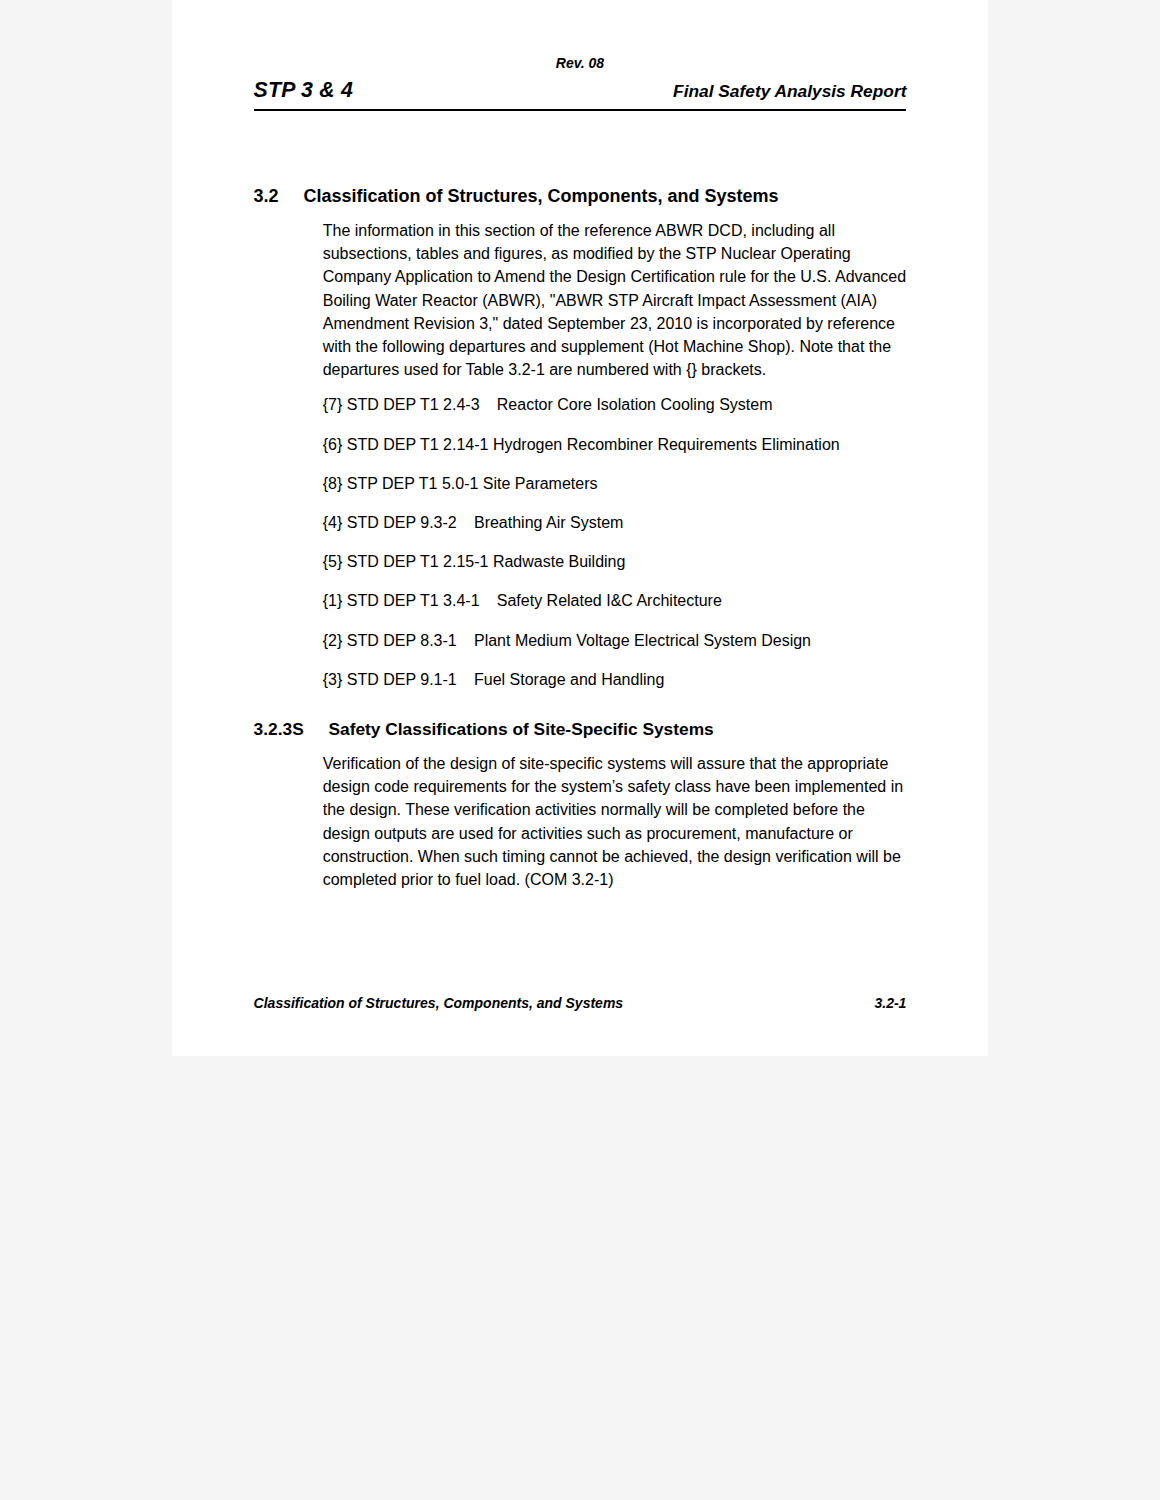Rev. 08
STP 3 & 4
Final Safety Analysis Report
3.2 Classification of Structures, Components, and Systems
The information in this section of the reference ABWR DCD, including all subsections, tables and figures, as modified by the STP Nuclear Operating Company Application to Amend the Design Certification rule for the U.S. Advanced Boiling Water Reactor (ABWR), "ABWR STP Aircraft Impact Assessment (AIA) Amendment Revision 3," dated September 23, 2010 is incorporated by reference with the following departures and supplement (Hot Machine Shop). Note that the departures used for Table 3.2-1 are numbered with {} brackets.
{7} STD DEP T1 2.4-3 Reactor Core Isolation Cooling System
{6} STD DEP T1 2.14-1 Hydrogen Recombiner Requirements Elimination
{8} STP DEP T1 5.0-1 Site Parameters
{4} STD DEP 9.3-2 Breathing Air System
{5} STD DEP T1 2.15-1 Radwaste Building
{1} STD DEP T1 3.4-1 Safety Related I&C Architecture
{2} STD DEP 8.3-1 Plant Medium Voltage Electrical System Design
{3} STD DEP 9.1-1 Fuel Storage and Handling
3.2.3SSafety Classifications of Site-Specific Systems
Verification of the design of site-specific systems will assure that the appropriate design code requirements for the system’s safety class have been implemented in the design. These verification activities normally will be completed before the design outputs are used for activities such as procurement, manufacture or construction. When such timing cannot be achieved, the design verification will be completed prior to fuel load. (COM 3.2-1)
Classification of Structures, Components, and Systems
3.2-1